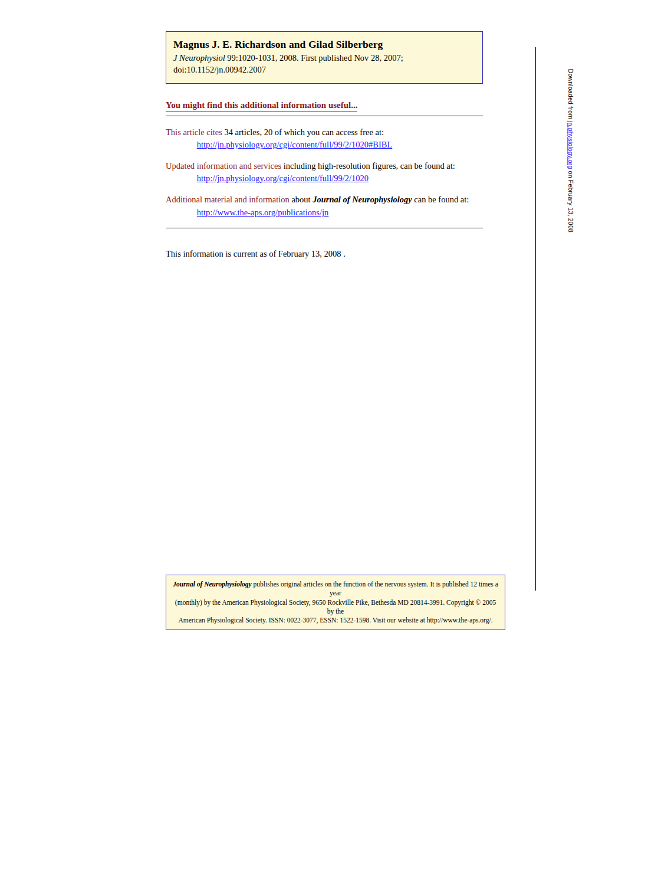Downloaded from jn.physiology.org on February 13, 2008
Magnus J. E. Richardson and Gilad Silberberg
J Neurophysiol 99:1020-1031, 2008. First published Nov 28, 2007; doi:10.1152/jn.00942.2007
You might find this additional information useful...
This article cites 34 articles, 20 of which you can access free at: http://jn.physiology.org/cgi/content/full/99/2/1020#BIBL
Updated information and services including high-resolution figures, can be found at: http://jn.physiology.org/cgi/content/full/99/2/1020
Additional material and information about Journal of Neurophysiology can be found at: http://www.the-aps.org/publications/jn
This information is current as of February 13, 2008 .
Journal of Neurophysiology publishes original articles on the function of the nervous system. It is published 12 times a year
(monthly) by the American Physiological Society, 9650 Rockville Pike, Bethesda MD 20814-3991. Copyright © 2005 by the
American Physiological Society. ISSN: 0022-3077, ESSN: 1522-1598. Visit our website at http://www.the-aps.org/.